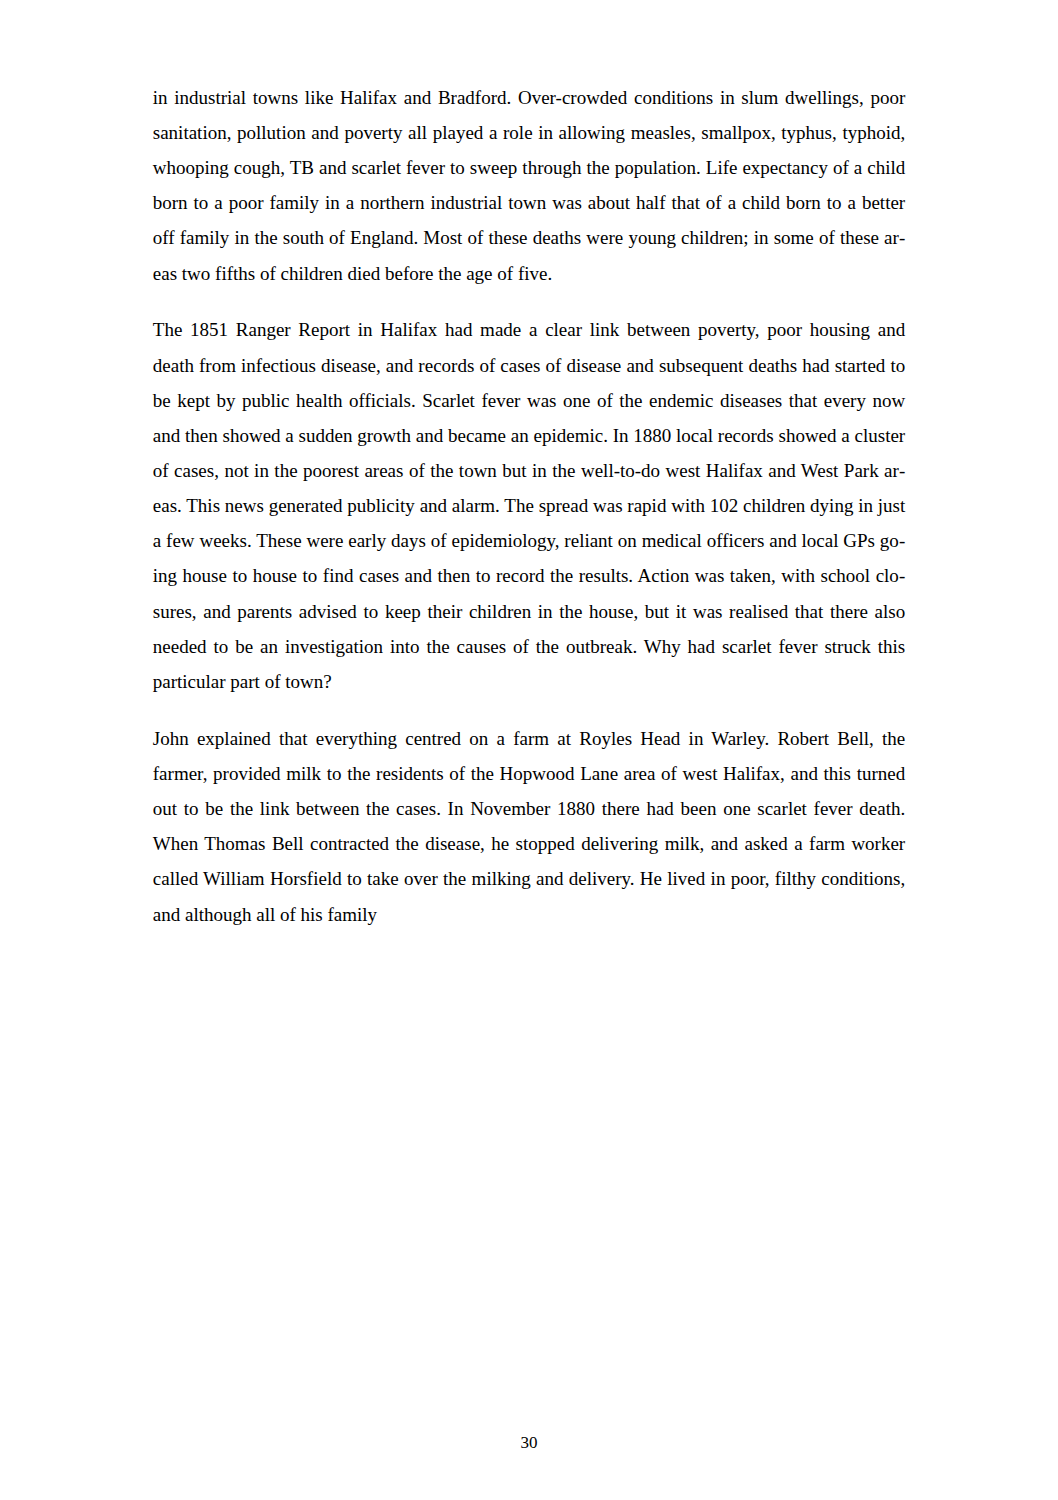in industrial towns like Halifax and Bradford. Over-crowded conditions in slum dwellings, poor sanitation, pollution and poverty all played a role in allowing measles, smallpox, typhus, typhoid, whooping cough, TB and scarlet fever to sweep through the population. Life expectancy of a child born to a poor family in a northern industrial town was about half that of a child born to a better off family in the south of England. Most of these deaths were young children; in some of these areas two fifths of children died before the age of five.
The 1851 Ranger Report in Halifax had made a clear link between poverty, poor housing and death from infectious disease, and records of cases of disease and subsequent deaths had started to be kept by public health officials. Scarlet fever was one of the endemic diseases that every now and then showed a sudden growth and became an epidemic. In 1880 local records showed a cluster of cases, not in the poorest areas of the town but in the well-to-do west Halifax and West Park areas. This news generated publicity and alarm. The spread was rapid with 102 children dying in just a few weeks. These were early days of epidemiology, reliant on medical officers and local GPs going house to house to find cases and then to record the results. Action was taken, with school closures, and parents advised to keep their children in the house, but it was realised that there also needed to be an investigation into the causes of the outbreak. Why had scarlet fever struck this particular part of town?
John explained that everything centred on a farm at Royles Head in Warley. Robert Bell, the farmer, provided milk to the residents of the Hopwood Lane area of west Halifax, and this turned out to be the link between the cases. In November 1880 there had been one scarlet fever death. When Thomas Bell contracted the disease, he stopped delivering milk, and asked a farm worker called William Horsfield to take over the milking and delivery. He lived in poor, filthy conditions, and although all of his family
30